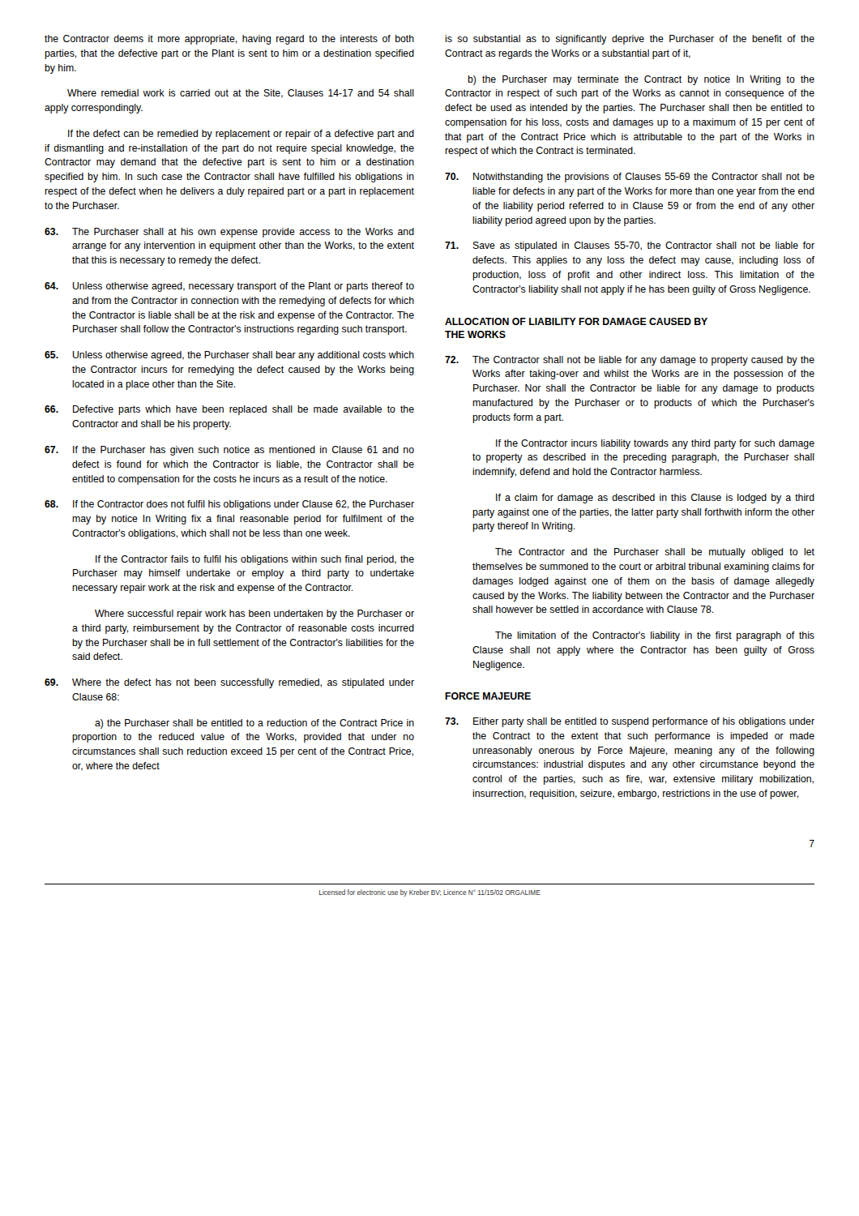the Contractor deems it more appropriate, having regard to the interests of both parties, that the defective part or the Plant is sent to him or a destination specified by him.
Where remedial work is carried out at the Site, Clauses 14-17 and 54 shall apply correspondingly.
If the defect can be remedied by replacement or repair of a defective part and if dismantling and re-installation of the part do not require special knowledge, the Contractor may demand that the defective part is sent to him or a destination specified by him. In such case the Contractor shall have fulfilled his obligations in respect of the defect when he delivers a duly repaired part or a part in replacement to the Purchaser.
63.
The Purchaser shall at his own expense provide access to the Works and arrange for any intervention in equipment other than the Works, to the extent that this is necessary to remedy the defect.
64.
Unless otherwise agreed, necessary transport of the Plant or parts thereof to and from the Contractor in connection with the remedying of defects for which the Contractor is liable shall be at the risk and expense of the Contractor. The Purchaser shall follow the Contractor's instructions regarding such transport.
65.
Unless otherwise agreed, the Purchaser shall bear any additional costs which the Contractor incurs for remedying the defect caused by the Works being located in a place other than the Site.
66.
Defective parts which have been replaced shall be made available to the Contractor and shall be his property.
67.
If the Purchaser has given such notice as mentioned in Clause 61 and no defect is found for which the Contractor is liable, the Contractor shall be entitled to compensation for the costs he incurs as a result of the notice.
68.
If the Contractor does not fulfil his obligations under Clause 62, the Purchaser may by notice In Writing fix a final reasonable period for fulfilment of the Contractor's obligations, which shall not be less than one week.
If the Contractor fails to fulfil his obligations within such final period, the Purchaser may himself undertake or employ a third party to undertake necessary repair work at the risk and expense of the Contractor.
Where successful repair work has been undertaken by the Purchaser or a third party, reimbursement by the Contractor of reasonable costs incurred by the Purchaser shall be in full settlement of the Contractor's liabilities for the said defect.
69.
Where the defect has not been successfully remedied, as stipulated under Clause 68:
a) the Purchaser shall be entitled to a reduction of the Contract Price in proportion to the reduced value of the Works, provided that under no circumstances shall such reduction exceed 15 per cent of the Contract Price, or, where the defect
is so substantial as to significantly deprive the Purchaser of the benefit of the Contract as regards the Works or a substantial part of it,
b) the Purchaser may terminate the Contract by notice In Writing to the Contractor in respect of such part of the Works as cannot in consequence of the defect be used as intended by the parties. The Purchaser shall then be entitled to compensation for his loss, costs and damages up to a maximum of 15 per cent of that part of the Contract Price which is attributable to the part of the Works in respect of which the Contract is terminated.
70.
Notwithstanding the provisions of Clauses 55-69 the Contractor shall not be liable for defects in any part of the Works for more than one year from the end of the liability period referred to in Clause 59 or from the end of any other liability period agreed upon by the parties.
71.
Save as stipulated in Clauses 55-70, the Contractor shall not be liable for defects. This applies to any loss the defect may cause, including loss of production, loss of profit and other indirect loss. This limitation of the Contractor's liability shall not apply if he has been guilty of Gross Negligence.
ALLOCATION OF LIABILITY FOR DAMAGE CAUSED BY
THE WORKS
72.
The Contractor shall not be liable for any damage to property caused by the Works after taking-over and whilst the Works are in the possession of the Purchaser. Nor shall the Contractor be liable for any damage to products manufactured by the Purchaser or to products of which the Purchaser's products form a part.
If the Contractor incurs liability towards any third party for such damage to property as described in the preceding paragraph, the Purchaser shall indemnify, defend and hold the Contractor harmless.
If a claim for damage as described in this Clause is lodged by a third party against one of the parties, the latter party shall forthwith inform the other party thereof In Writing.
The Contractor and the Purchaser shall be mutually obliged to let themselves be summoned to the court or arbitral tribunal examining claims for damages lodged against one of them on the basis of damage allegedly caused by the Works. The liability between the Contractor and the Purchaser shall however be settled in accordance with Clause 78.
The limitation of the Contractor's liability in the first paragraph of this Clause shall not apply where the Contractor has been guilty of Gross Negligence.
FORCE MAJEURE
73.
Either party shall be entitled to suspend performance of his obligations under the Contract to the extent that such performance is impeded or made unreasonably onerous by Force Majeure, meaning any of the following circumstances: industrial disputes and any other circumstance beyond the control of the parties, such as fire, war, extensive military mobilization, insurrection, requisition, seizure, embargo, restrictions in the use of power,
7
Licensed for electronic use by Kreber BV; Licence N° 11/15/02 ORGALIME